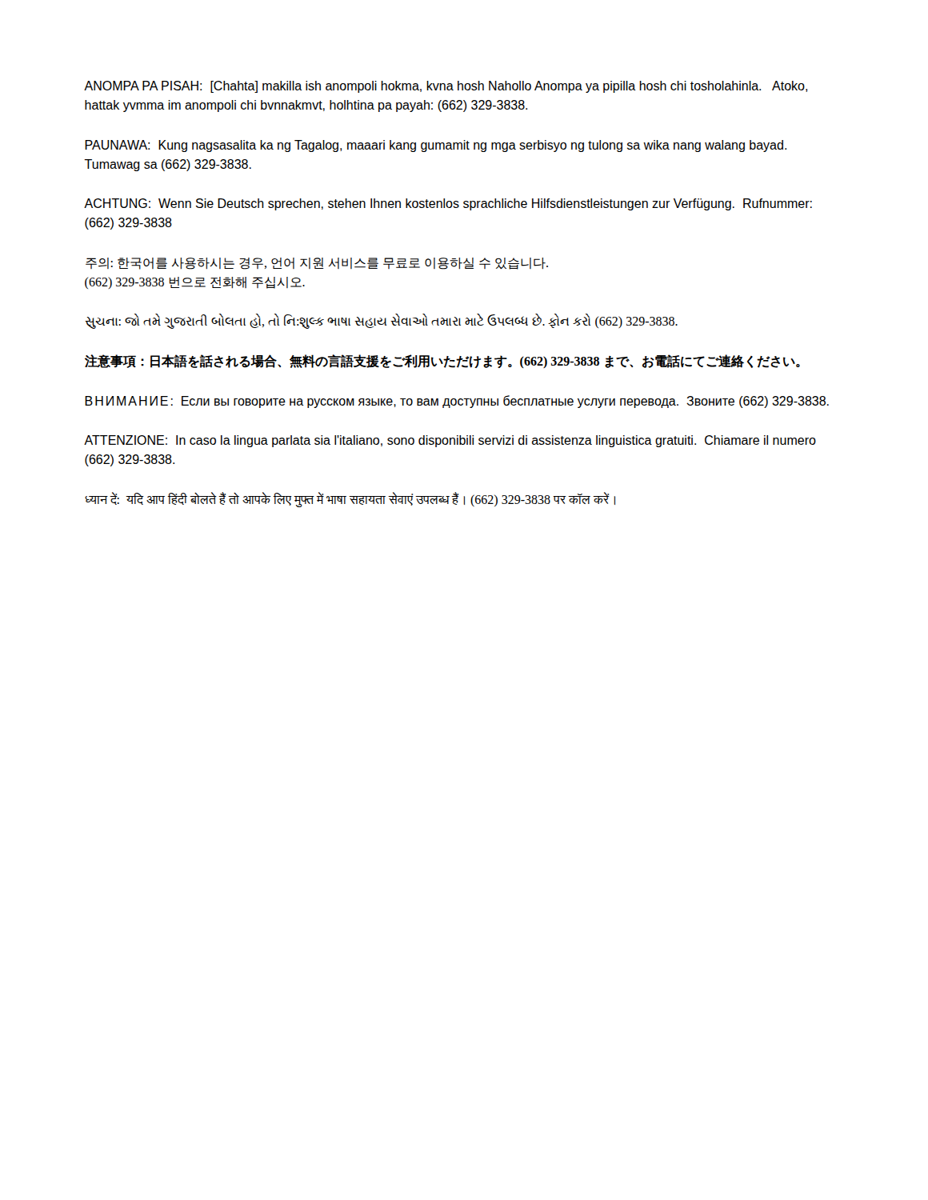ANOMPA PA PISAH: [Chahta] makilla ish anompoli hokma, kvna hosh Nahollo Anompa ya pipilla hosh chi tosholahinla. Atoko, hattak yvmma im anompoli chi bvnnakmvt, holhtina pa payah: (662) 329-3838.
PAUNAWA: Kung nagsasalita ka ng Tagalog, maaari kang gumamit ng mga serbisyo ng tulong sa wika nang walang bayad. Tumawag sa (662) 329-3838.
ACHTUNG: Wenn Sie Deutsch sprechen, stehen Ihnen kostenlos sprachliche Hilfsdienstleistungen zur Verfügung. Rufnummer: (662) 329-3838
주의: 한국어를 사용하시는 경우, 언어 지원 서비스를 무료로 이용하실 수 있습니다.
(662) 329-3838 번으로 전화해 주십시오.
સુચના: જો તમે ગુજરાતી બોલતા હો, તો નિ:શુલ્ક ભાષા સહાય સેવાઓ તમારા માટે ઉપલબ્ધ છે. ફોન કરો (662) 329-3838.
注意事項：日本語を話される場合、無料の言語支援をご利用いただけます。(662) 329-3838 まで、お電話にてご連絡ください。
ВНИМАНИЕ: Если вы говорите на русском языке, то вам доступны бесплатные услуги перевода. Звоните (662) 329-3838.
ATTENZIONE: In caso la lingua parlata sia l'italiano, sono disponibili servizi di assistenza linguistica gratuiti. Chiamare il numero (662) 329-3838.
ध्यान दें: यदि आप हिंदी बोलते हैं तो आपके लिए मुफ्त में भाषा सहायता सेवाएं उपलब्ध हैं। (662) 329-3838 पर कॉल करें।